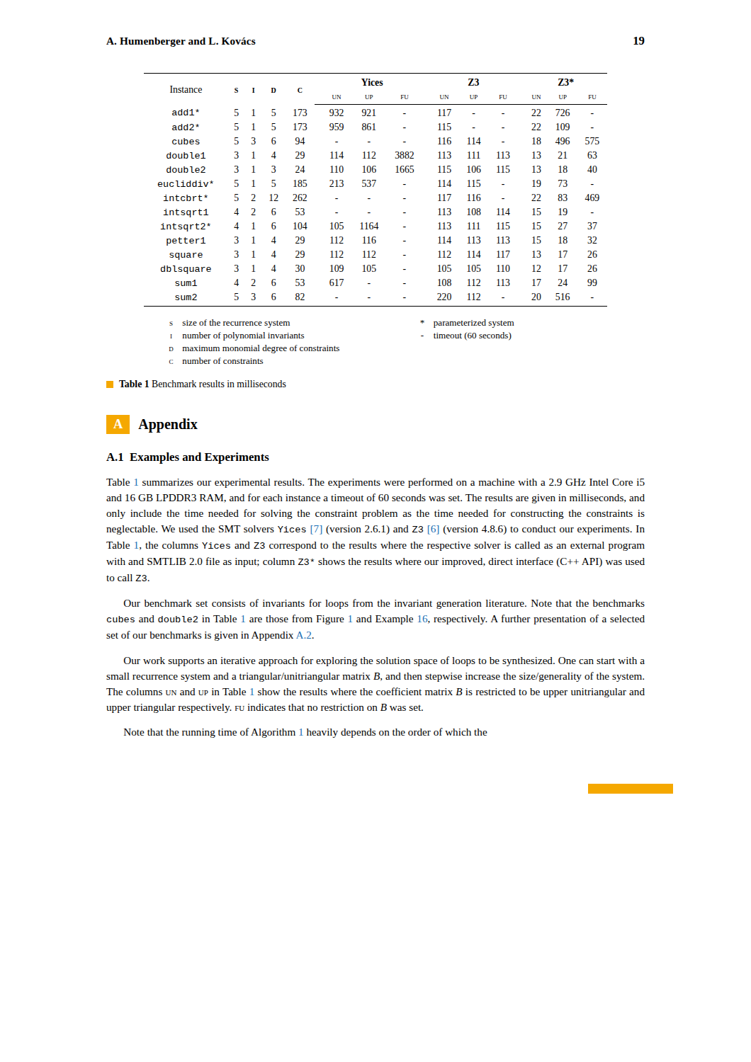A. Humenberger and L. Kovács 19
| Instance | s | i | d | c | | Yices | | Z3 | | Z3* |
| --- | --- | --- | --- | --- | --- | --- | --- | --- | --- | --- |
| | un | up | fu | | un | up | fu | | un | up | fu |
| add1* | 5 | 1 | 5 | 173 | | 932 | 921 | - | | 117 | - | - | | 22 | 726 | - |
| add2* | 5 | 1 | 5 | 173 | | 959 | 861 | - | | 115 | - | - | | 22 | 109 | - |
| cubes | 5 | 3 | 6 | 94 | | - | - | - | | 116 | 114 | - | | 18 | 496 | 575 |
| double1 | 3 | 1 | 4 | 29 | | 114 | 112 | 3882 | | 113 | 111 | 113 | | 13 | 21 | 63 |
| double2 | 3 | 1 | 3 | 24 | | 110 | 106 | 1665 | | 115 | 106 | 115 | | 13 | 18 | 40 |
| eucliddiv* | 5 | 1 | 5 | 185 | | 213 | 537 | - | | 114 | 115 | - | | 19 | 73 | - |
| intcbrt* | 5 | 2 | 12 | 262 | | - | - | - | | 117 | 116 | - | | 22 | 83 | 469 |
| intsqrt1 | 4 | 2 | 6 | 53 | | - | - | - | | 113 | 108 | 114 | | 15 | 19 | - |
| intsqrt2* | 4 | 1 | 6 | 104 | | 105 | 1164 | - | | 113 | 111 | 115 | | 15 | 27 | 37 |
| petter1 | 3 | 1 | 4 | 29 | | 112 | 116 | - | | 114 | 113 | 113 | | 15 | 18 | 32 |
| square | 3 | 1 | 4 | 29 | | 112 | 112 | - | | 112 | 114 | 117 | | 13 | 17 | 26 |
| dblsquare | 3 | 1 | 4 | 30 | | 109 | 105 | - | | 105 | 105 | 110 | | 12 | 17 | 26 |
| sum1 | 4 | 2 | 6 | 53 | | 617 | - | - | | 108 | 112 | 113 | | 17 | 24 | 99 |
| sum2 | 5 | 3 | 6 | 82 | | - | - | - | | 220 | 112 | - | | 20 | 516 | - |
s
size of the recurrence system
*
parameterized system
i
number of polynomial invariants
-
timeout (60 seconds)
d
maximum monomial degree of constraints
c
number of constraints
Table 1 Benchmark results in milliseconds
A Appendix
A.1 Examples and Experiments
Table 1 summarizes our experimental results. The experiments were performed on a machine with a 2.9 GHz Intel Core i5 and 16 GB LPDDR3 RAM, and for each instance a timeout of 60 seconds was set. The results are given in milliseconds, and only include the time needed for solving the constraint problem as the time needed for constructing the constraints is neglectable. We used the SMT solvers Yices [7] (version 2.6.1) and Z3 [6] (version 4.8.6) to conduct our experiments. In Table 1, the columns Yices and Z3 correspond to the results where the respective solver is called as an external program with and SMTLIB 2.0 file as input; column Z3* shows the results where our improved, direct interface (C++ API) was used to call Z3.
Our benchmark set consists of invariants for loops from the invariant generation literature. Note that the benchmarks cubes and double2 in Table 1 are those from Figure 1 and Example 16, respectively. A further presentation of a selected set of our benchmarks is given in Appendix A.2.
Our work supports an iterative approach for exploring the solution space of loops to be synthesized. One can start with a small recurrence system and a triangular/unitriangular matrix B, and then stepwise increase the size/generality of the system. The columns un and up in Table 1 show the results where the coefficient matrix B is restricted to be upper unitriangular and upper triangular respectively. fu indicates that no restriction on B was set.
Note that the running time of Algorithm 1 heavily depends on the order of which the